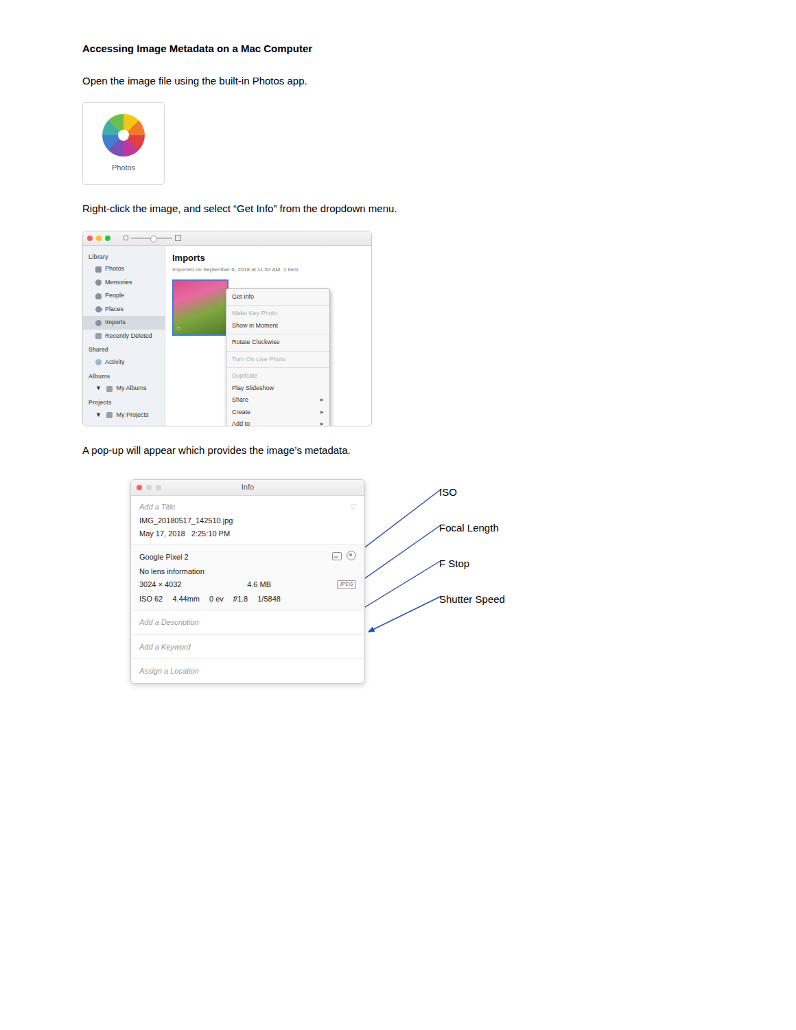Accessing Image Metadata on a Mac Computer
Open the image file using the built-in Photos app.
Photos
Right-click the image, and select “Get Info” from the dropdown menu.
Library
Photos
Memories
People
Places
Imports
Recently Deleted
Shared
Activity
Albums
▼ My Albums
Projects
▼ My Projects
Imports
Imported on September 6, 2018 at 11:52 AM 1 item
♡
Get Info
Make Key Photo
Show in Moment
Rotate Clockwise
Turn On Live Photo
Duplicate
Play Slideshow
Share
Create
Add to
Add to Album
Edit With
Hide 1 Photo
Delete 1 Photo
A pop-up will appear which provides the image’s metadata.
Info
Add a Title ♡
IMG_20180517_142510.jpg
May 17, 2018 2:25:10 PM
Google Pixel 2
No lens information
3024 × 4032 4.6 MB JPEG
ISO 62 4.44mm 0 ev f/1.8 1/5848
Add a Description
Add a Keyword
Assign a Location
ISO
Focal Length
F Stop
Shutter Speed